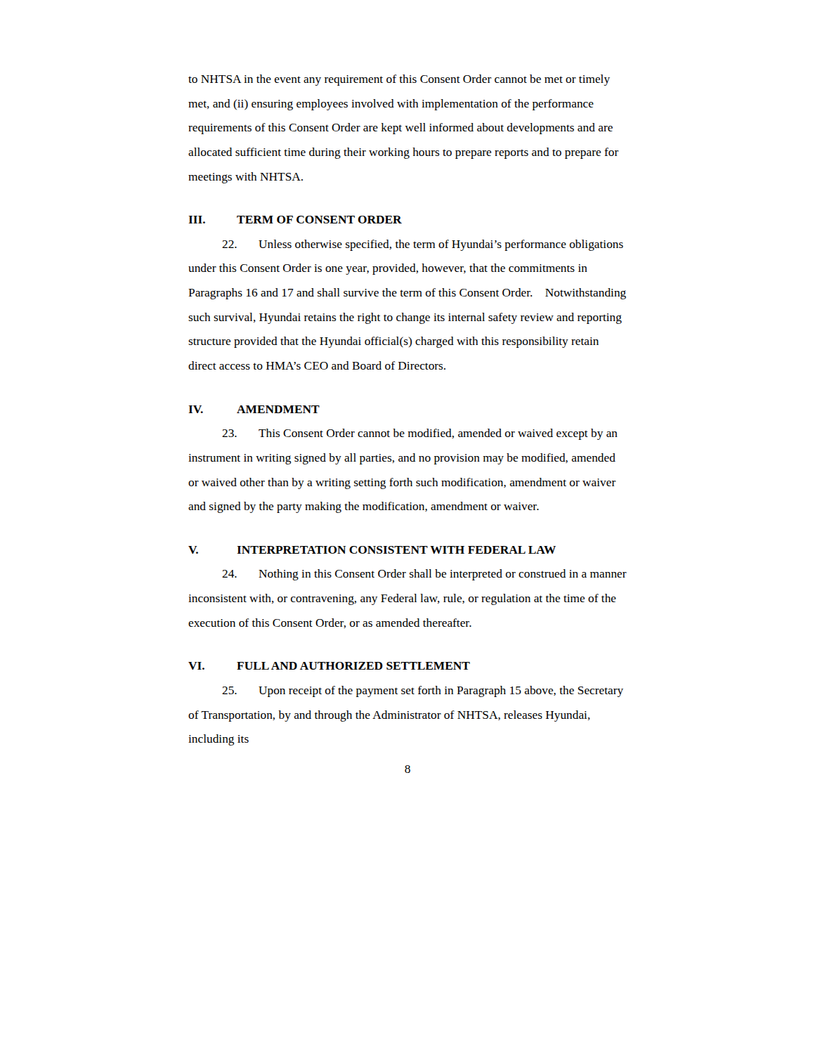to NHTSA in the event any requirement of this Consent Order cannot be met or timely met, and (ii) ensuring employees involved with implementation of the performance requirements of this Consent Order are kept well informed about developments and are allocated sufficient time during their working hours to prepare reports and to prepare for meetings with NHTSA.
III. TERM OF CONSENT ORDER
22. Unless otherwise specified, the term of Hyundai’s performance obligations under this Consent Order is one year, provided, however, that the commitments in Paragraphs 16 and 17 and shall survive the term of this Consent Order. Notwithstanding such survival, Hyundai retains the right to change its internal safety review and reporting structure provided that the Hyundai official(s) charged with this responsibility retain direct access to HMA’s CEO and Board of Directors.
IV. AMENDMENT
23. This Consent Order cannot be modified, amended or waived except by an instrument in writing signed by all parties, and no provision may be modified, amended or waived other than by a writing setting forth such modification, amendment or waiver and signed by the party making the modification, amendment or waiver.
V. INTERPRETATION CONSISTENT WITH FEDERAL LAW
24. Nothing in this Consent Order shall be interpreted or construed in a manner inconsistent with, or contravening, any Federal law, rule, or regulation at the time of the execution of this Consent Order, or as amended thereafter.
VI. FULL AND AUTHORIZED SETTLEMENT
25. Upon receipt of the payment set forth in Paragraph 15 above, the Secretary of Transportation, by and through the Administrator of NHTSA, releases Hyundai, including its
8